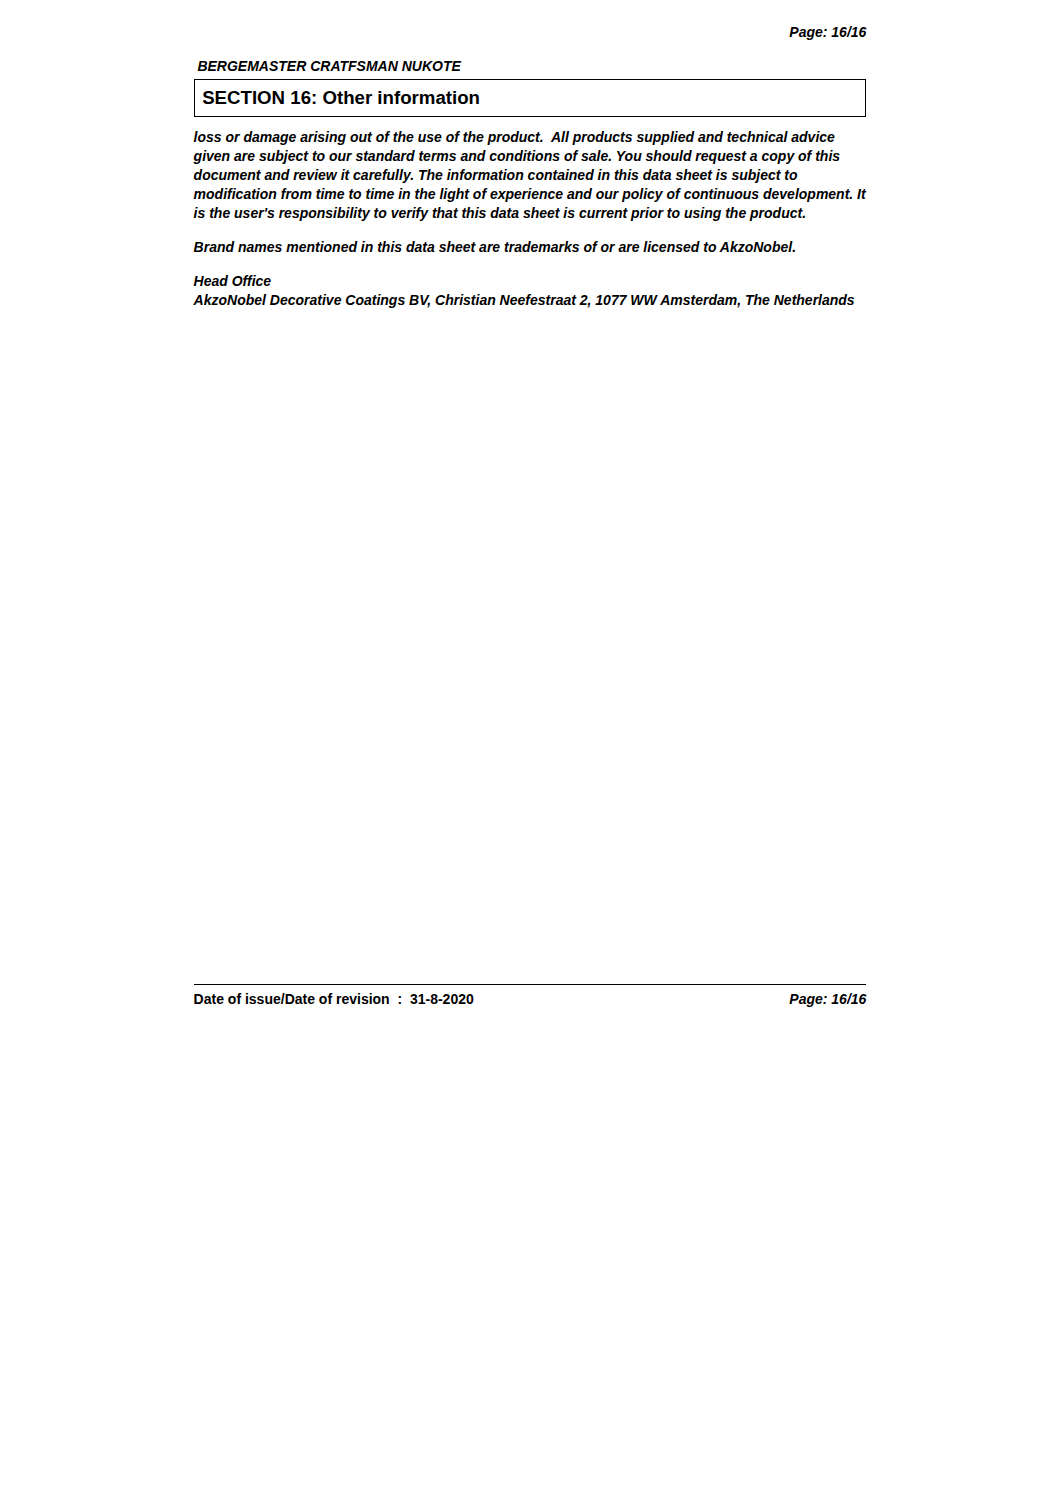Page: 16/16
BERGEMASTER CRATFSMAN NUKOTE
SECTION 16: Other information
loss or damage arising out of the use of the product. All products supplied and technical advice given are subject to our standard terms and conditions of sale. You should request a copy of this document and review it carefully. The information contained in this data sheet is subject to modification from time to time in the light of experience and our policy of continuous development. It is the user's responsibility to verify that this data sheet is current prior to using the product.
Brand names mentioned in this data sheet are trademarks of or are licensed to AkzoNobel.
Head Office
AkzoNobel Decorative Coatings BV, Christian Neefestraat 2, 1077 WW Amsterdam, The Netherlands
Date of issue/Date of revision : 31-8-2020
Page: 16/16